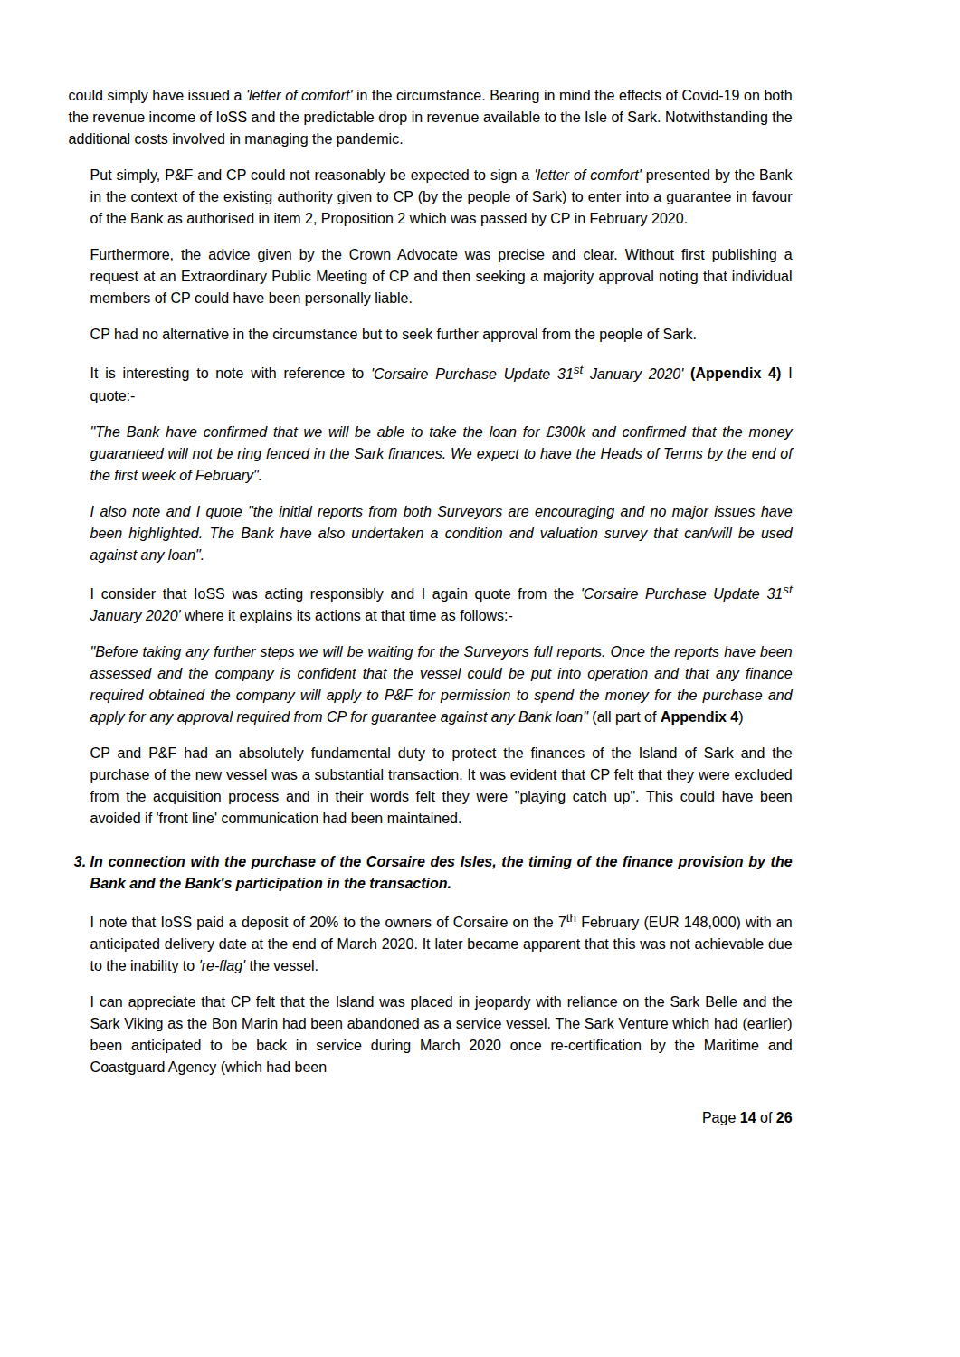could simply have issued a 'letter of comfort' in the circumstance. Bearing in mind the effects of Covid-19 on both the revenue income of IoSS and the predictable drop in revenue available to the Isle of Sark. Notwithstanding the additional costs involved in managing the pandemic.
Put simply, P&F and CP could not reasonably be expected to sign a 'letter of comfort' presented by the Bank in the context of the existing authority given to CP (by the people of Sark) to enter into a guarantee in favour of the Bank as authorised in item 2, Proposition 2 which was passed by CP in February 2020.
Furthermore, the advice given by the Crown Advocate was precise and clear. Without first publishing a request at an Extraordinary Public Meeting of CP and then seeking a majority approval noting that individual members of CP could have been personally liable.
CP had no alternative in the circumstance but to seek further approval from the people of Sark.
It is interesting to note with reference to 'Corsaire Purchase Update 31st January 2020' (Appendix 4) I quote:-
"The Bank have confirmed that we will be able to take the loan for £300k and confirmed that the money guaranteed will not be ring fenced in the Sark finances. We expect to have the Heads of Terms by the end of the first week of February".
I also note and I quote "the initial reports from both Surveyors are encouraging and no major issues have been highlighted. The Bank have also undertaken a condition and valuation survey that can/will be used against any loan".
I consider that IoSS was acting responsibly and I again quote from the 'Corsaire Purchase Update 31st January 2020' where it explains its actions at that time as follows:-
"Before taking any further steps we will be waiting for the Surveyors full reports. Once the reports have been assessed and the company is confident that the vessel could be put into operation and that any finance required obtained the company will apply to P&F for permission to spend the money for the purchase and apply for any approval required from CP for guarantee against any Bank loan" (all part of Appendix 4)
CP and P&F had an absolutely fundamental duty to protect the finances of the Island of Sark and the purchase of the new vessel was a substantial transaction. It was evident that CP felt that they were excluded from the acquisition process and in their words felt they were "playing catch up". This could have been avoided if 'front line' communication had been maintained.
In connection with the purchase of the Corsaire des Isles, the timing of the finance provision by the Bank and the Bank's participation in the transaction.
I note that IoSS paid a deposit of 20% to the owners of Corsaire on the 7th February (EUR 148,000) with an anticipated delivery date at the end of March 2020. It later became apparent that this was not achievable due to the inability to 're-flag' the vessel.
I can appreciate that CP felt that the Island was placed in jeopardy with reliance on the Sark Belle and the Sark Viking as the Bon Marin had been abandoned as a service vessel. The Sark Venture which had (earlier) been anticipated to be back in service during March 2020 once re-certification by the Maritime and Coastguard Agency (which had been
Page 14 of 26